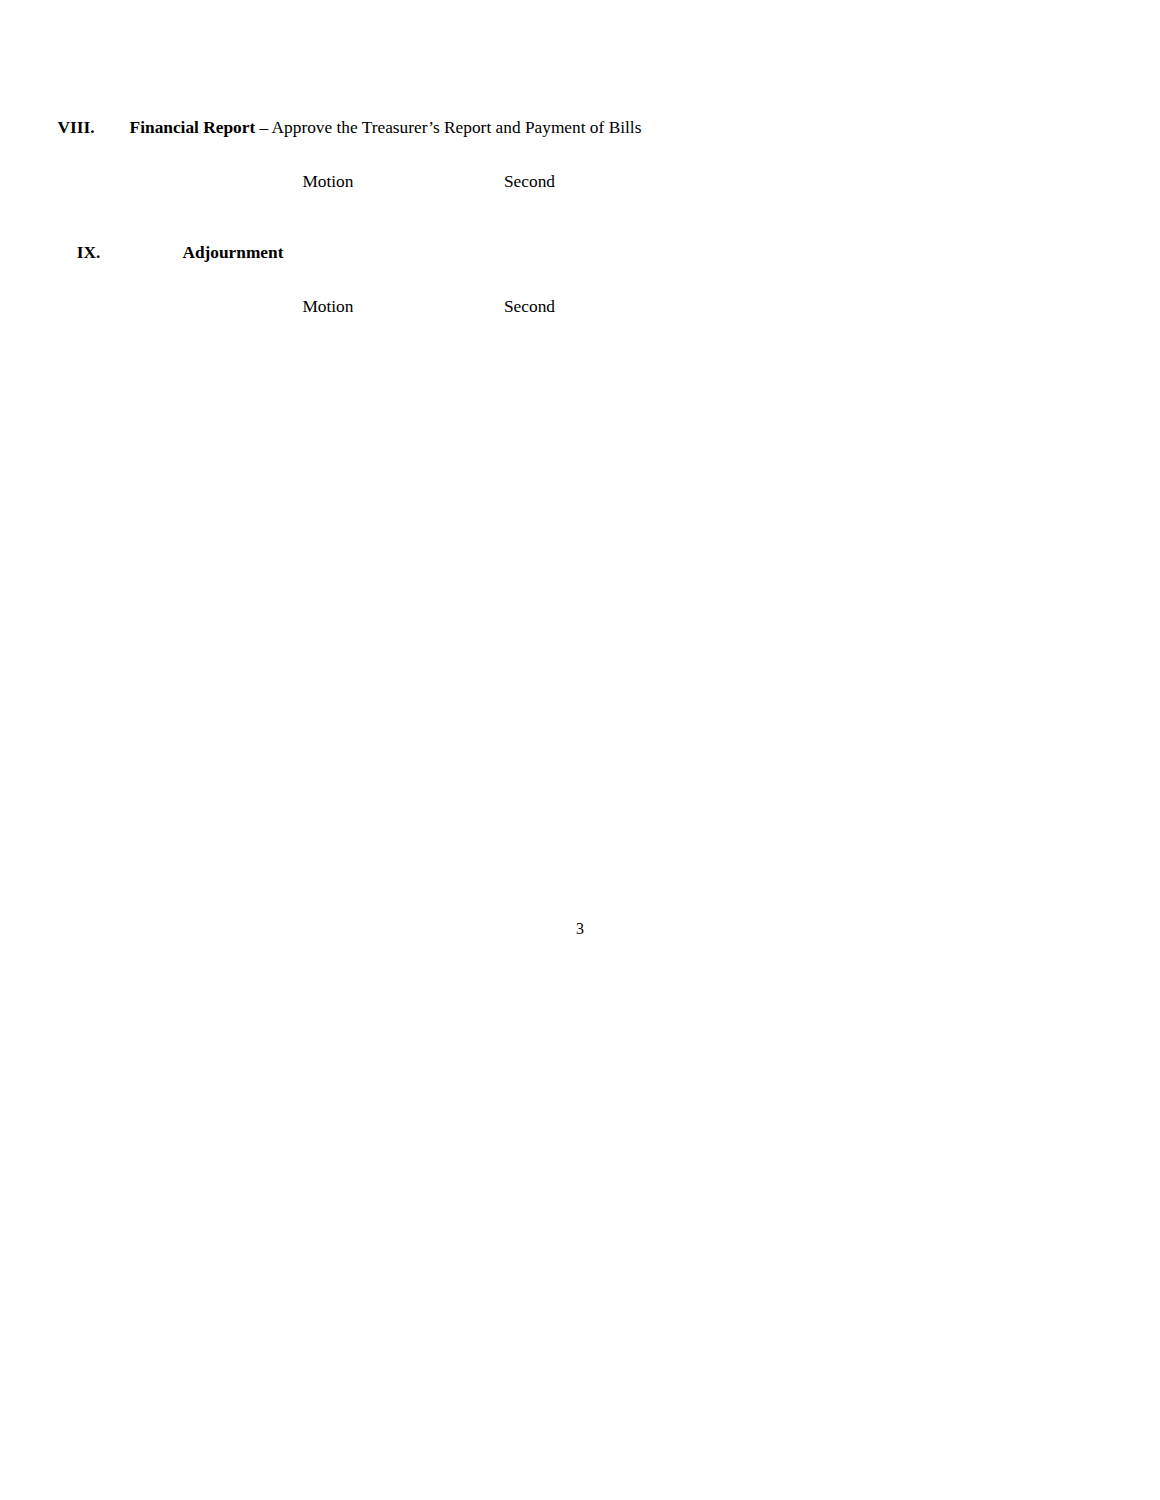VIII. Financial Report – Approve the Treasurer’s Report and Payment of Bills
Motion Second
IX. Adjournment
Motion Second
3